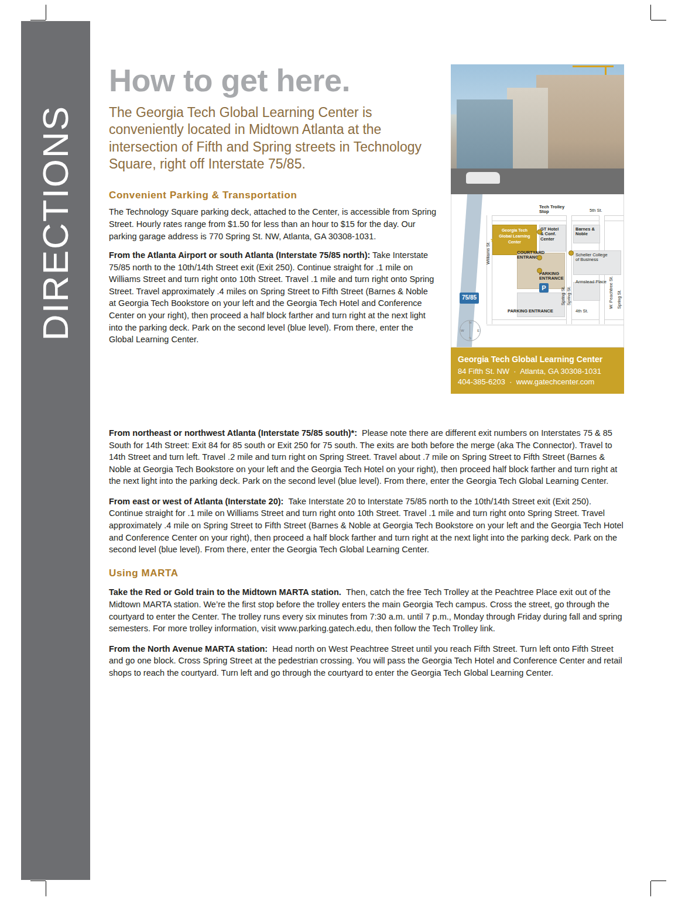DIRECTIONS
How to get here.
The Georgia Tech Global Learning Center is conveniently located in Midtown Atlanta at the intersection of Fifth and Spring streets in Technology Square, right off Interstate 75/85.
Convenient Parking & Transportation
The Technology Square parking deck, attached to the Center, is accessible from Spring Street. Hourly rates range from $1.50 for less than an hour to $15 for the day. Our parking garage address is 770 Spring St. NW, Atlanta, GA 30308-1031.
From the Atlanta Airport or south Atlanta (Interstate 75/85 north): Take Interstate 75/85 north to the 10th/14th Street exit (Exit 250). Continue straight for .1 mile on Williams Street and turn right onto 10th Street. Travel .1 mile and turn right onto Spring Street. Travel approximately .4 miles on Spring Street to Fifth Street (Barnes & Noble at Georgia Tech Bookstore on your left and the Georgia Tech Hotel and Conference Center on your right), then proceed a half block farther and turn right at the next light into the parking deck. Park on the second level (blue level). From there, enter the Global Learning Center.
75/85
Georgia Tech
Global Learning
Center
Tech Trolley
Stop
5th St.
GT Hotel
& Conf.
Center
Barnes &
Noble
Scheller College
of Business
Armstead Place
4th St.
COURTYARD
ENTRANCE
PARKING
ENTRANCE
PARKING ENTRANCE
Williams St.
Spring St.
Spring St.
W. Peachtree St.
Spring St.
★
P
NSWE
Georgia Tech Global Learning Center
84 Fifth St. NW · Atlanta, GA 30308-1031
404-385-6203 · www.gatechcenter.com
From northeast or northwest Atlanta (Interstate 75/85 south)*: Please note there are different exit numbers on Interstates 75 & 85 South for 14th Street: Exit 84 for 85 south or Exit 250 for 75 south. The exits are both before the merge (aka The Connector). Travel to 14th Street and turn left. Travel .2 mile and turn right on Spring Street. Travel about .7 mile on Spring Street to Fifth Street (Barnes & Noble at Georgia Tech Bookstore on your left and the Georgia Tech Hotel on your right), then proceed half block farther and turn right at the next light into the parking deck. Park on the second level (blue level). From there, enter the Georgia Tech Global Learning Center.
From east or west of Atlanta (Interstate 20): Take Interstate 20 to Interstate 75/85 north to the 10th/14th Street exit (Exit 250). Continue straight for .1 mile on Williams Street and turn right onto 10th Street. Travel .1 mile and turn right onto Spring Street. Travel approximately .4 mile on Spring Street to Fifth Street (Barnes & Noble at Georgia Tech Bookstore on your left and the Georgia Tech Hotel and Conference Center on your right), then proceed a half block farther and turn right at the next light into the parking deck. Park on the second level (blue level). From there, enter the Georgia Tech Global Learning Center.
Using MARTA
Take the Red or Gold train to the Midtown MARTA station. Then, catch the free Tech Trolley at the Peachtree Place exit out of the Midtown MARTA station. We’re the first stop before the trolley enters the main Georgia Tech campus. Cross the street, go through the courtyard to enter the Center. The trolley runs every six minutes from 7:30 a.m. until 7 p.m., Monday through Friday during fall and spring semesters. For more trolley information, visit www.parking.gatech.edu, then follow the Tech Trolley link.
From the North Avenue MARTA station: Head north on West Peachtree Street until you reach Fifth Street. Turn left onto Fifth Street and go one block. Cross Spring Street at the pedestrian crossing. You will pass the Georgia Tech Hotel and Conference Center and retail shops to reach the courtyard. Turn left and go through the courtyard to enter the Georgia Tech Global Learning Center.